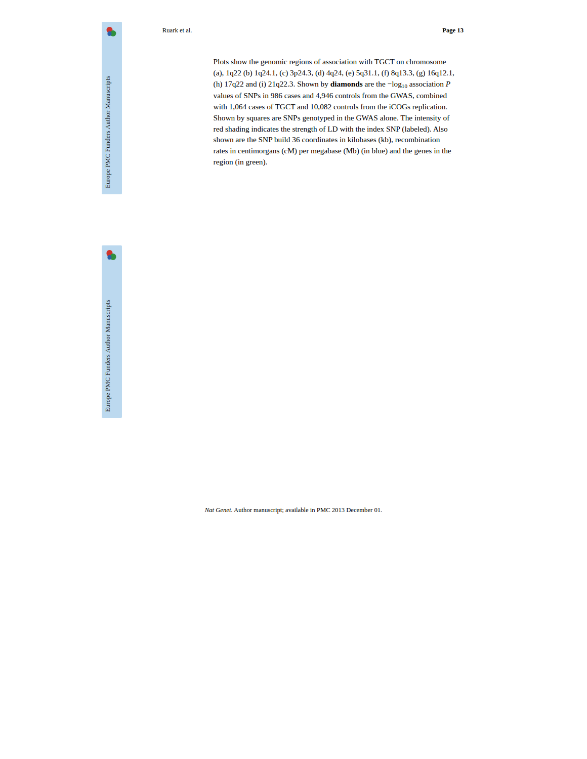Europe PMC Funders Author Manuscripts
Europe PMC Funders Author Manuscripts
Ruark et al. Page 13
Plots show the genomic regions of association with TGCT on chromosome (a), 1q22 (b) 1q24.1, (c) 3p24.3, (d) 4q24, (e) 5q31.1, (f) 8q13.3, (g) 16q12.1, (h) 17q22 and (i) 21q22.3. Shown by diamonds are the −log10 association P values of SNPs in 986 cases and 4,946 controls from the GWAS, combined with 1,064 cases of TGCT and 10,082 controls from the iCOGs replication. Shown by squares are SNPs genotyped in the GWAS alone. The intensity of red shading indicates the strength of LD with the index SNP (labeled). Also shown are the SNP build 36 coordinates in kilobases (kb), recombination rates in centimorgans (cM) per megabase (Mb) (in blue) and the genes in the region (in green).
Nat Genet. Author manuscript; available in PMC 2013 December 01.